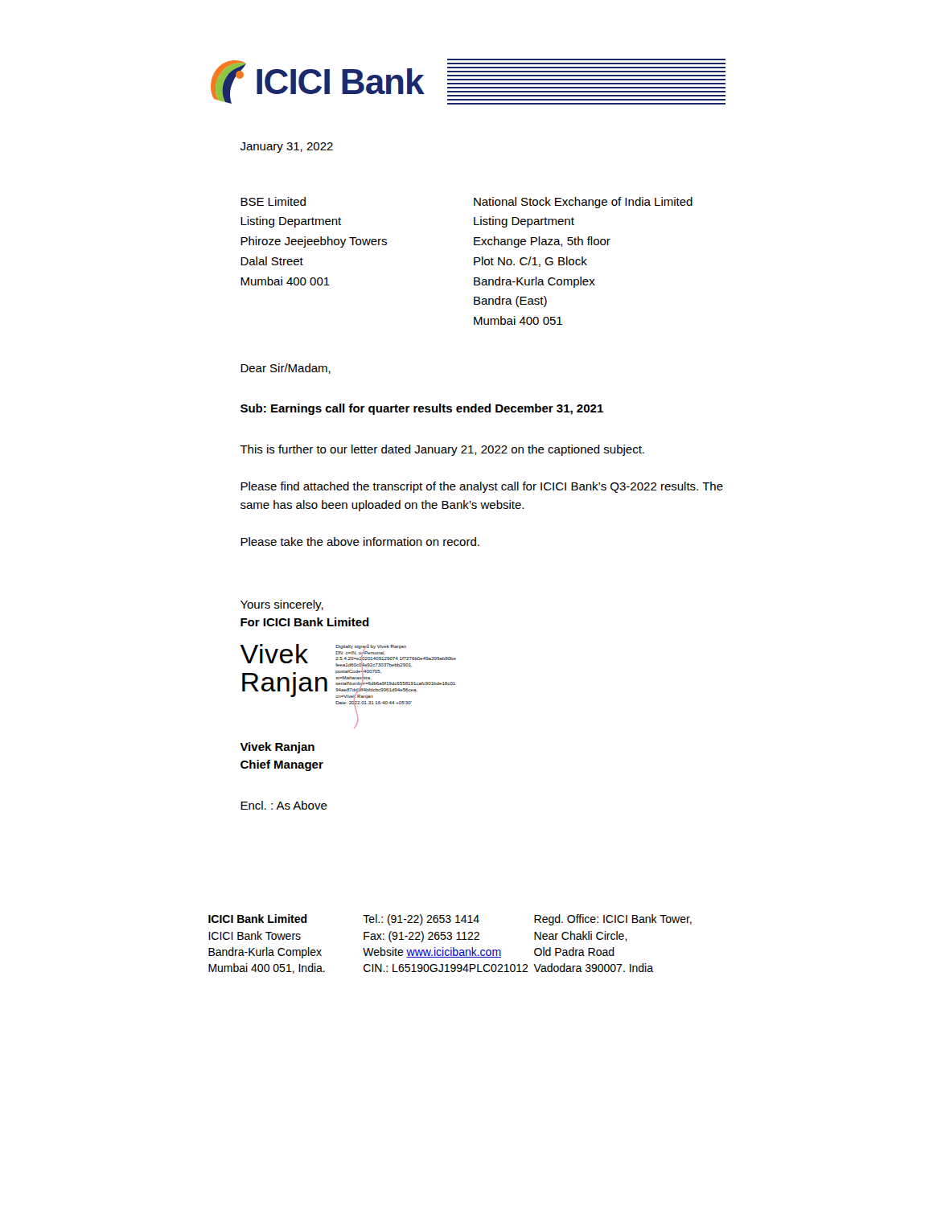ICICI Bank
January 31, 2022
BSE Limited
Listing Department
Phiroze Jeejeebhoy Towers
Dalal Street
Mumbai 400 001
National Stock Exchange of India Limited
Listing Department
Exchange Plaza, 5th floor
Plot No. C/1, G Block
Bandra-Kurla Complex
Bandra (East)
Mumbai 400 051
Dear Sir/Madam,
Sub: Earnings call for quarter results ended December 31, 2021
This is further to our letter dated January 21, 2022 on the captioned subject.
Please find attached the transcript of the analyst call for ICICI Bank’s Q3-2022 results. The same has also been uploaded on the Bank’s website.
Please take the above information on record.
Yours sincerely,
For ICICI Bank Limited
Vivek
Ranjan
Digitally signed by Vivek Ranjan
DN: c=IN, o=Personal,
2.5.4.20=e20201409129074 1f7276b0e49a399ab80befeea1d60c04e92c73037bebb2901,
postalCode=400705,
st=Maharashtra,
serialNumber=6db6a9f19dc6558191cafc901bde18c0194ae87dd3ff4bfdcbc9961d94e56cea,
cn=Vivek Ranjan
Date: 2022.01.31 16:40:44 +05'30'
Vivek Ranjan
Chief Manager
Encl. : As Above
ICICI Bank Limited
ICICI Bank Towers
Bandra-Kurla Complex
Mumbai 400 051, India.
Tel.: (91-22) 2653 1414
Fax: (91-22) 2653 1122
Website www.icicibank.com
CIN.: L65190GJ1994PLC021012
Regd. Office: ICICI Bank Tower,
Near Chakli Circle,
Old Padra Road
Vadodara 390007. India